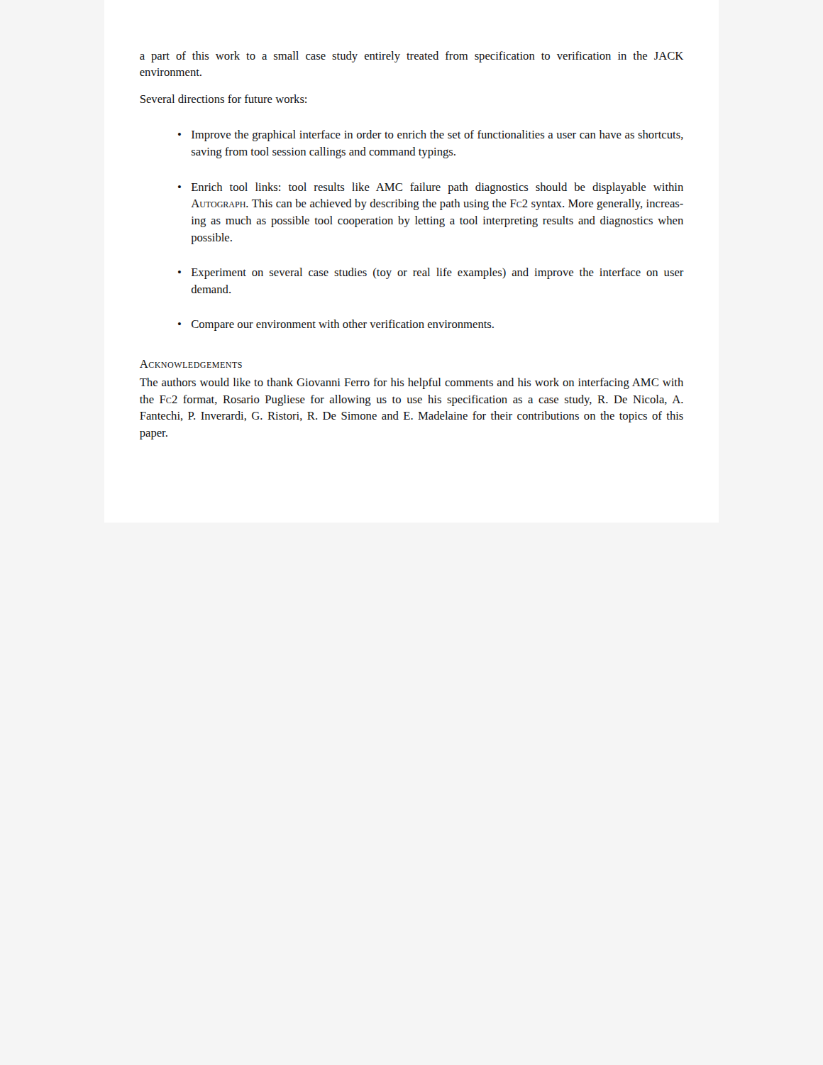a part of this work to a small case study entirely treated from specification to verification in the JACK environment.
Several directions for future works:
Improve the graphical interface in order to enrich the set of functionalities a user can have as shortcuts, saving from tool session callings and command typings.
Enrich tool links: tool results like AMC failure path diagnostics should be displayable within Autograph. This can be achieved by describing the path using the Fc2 syntax. More generally, increasing as much as possible tool cooperation by letting a tool interpreting results and diagnostics when possible.
Experiment on several case studies (toy or real life examples) and improve the interface on user demand.
Compare our environment with other verification environments.
Acknowledgements
The authors would like to thank Giovanni Ferro for his helpful comments and his work on interfacing AMC with the Fc2 format, Rosario Pugliese for allowing us to use his specification as a case study, R. De Nicola, A. Fantechi, P. Inverardi, G. Ristori, R. De Simone and E. Madelaine for their contributions on the topics of this paper.